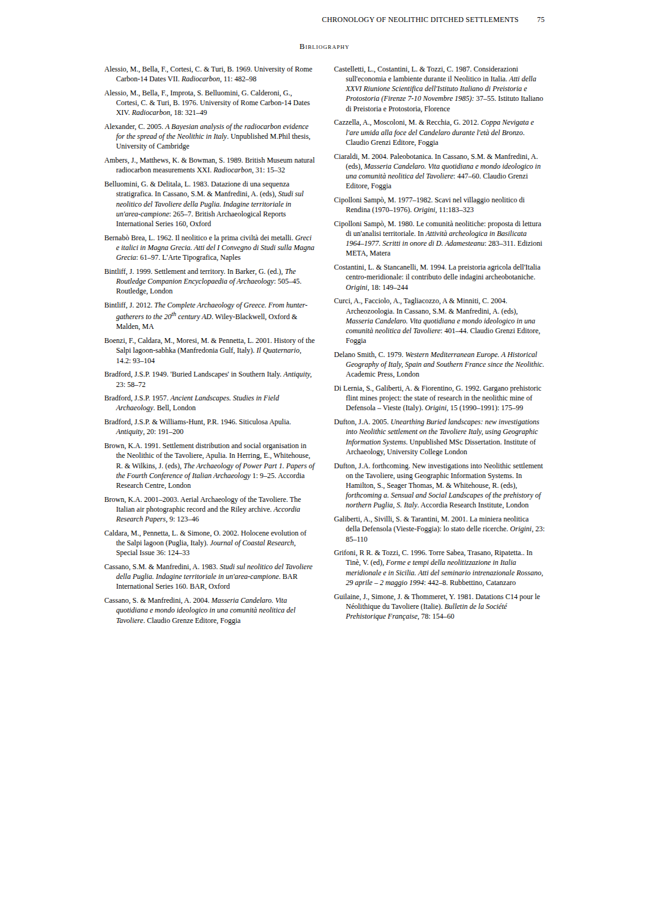CHRONOLOGY OF NEOLITHIC DITCHED SETTLEMENTS75
Bibliography
Alessio, M., Bella, F., Cortesi, C. & Turi, B. 1969. University of Rome Carbon-14 Dates VII. Radiocarbon, 11: 482–98
Alessio, M., Bella, F., Improta, S. Belluomini, G. Calderoni, G., Cortesi, C. & Turi, B. 1976. University of Rome Carbon-14 Dates XIV. Radiocarbon, 18: 321–49
Alexander, C. 2005. A Bayesian analysis of the radiocarbon evidence for the spread of the Neolithic in Italy. Unpublished M.Phil thesis, University of Cambridge
Ambers, J., Matthews, K. & Bowman, S. 1989. British Museum natural radiocarbon measurements XXI. Radiocarbon, 31: 15–32
Belluomini, G. & Delitala, L. 1983. Datazione di una sequenza stratigrafica. In Cassano, S.M. & Manfredini, A. (eds), Studi sul neolitico del Tavoliere della Puglia. Indagine territoriale in un'area-campione: 265–7. British Archaeological Reports International Series 160, Oxford
Bernabò Brea, L. 1962. Il neolitico e la prima civiltà dei metalli. Greci e italici in Magna Grecia. Atti del I Convegno di Studi sulla Magna Grecia: 61–97. L'Arte Tipografica, Naples
Bintliff, J. 1999. Settlement and territory. In Barker, G. (ed.), The Routledge Companion Encyclopaedia of Archaeology: 505–45. Routledge, London
Bintliff, J. 2012. The Complete Archaeology of Greece. From hunter-gatherers to the 20th century AD. Wiley-Blackwell, Oxford & Malden, MA
Boenzi, F., Caldara, M., Moresi, M. & Pennetta, L. 2001. History of the Salpi lagoon-sabhka (Manfredonia Gulf, Italy). Il Quaternario, 14.2: 93–104
Bradford, J.S.P. 1949. 'Buried Landscapes' in Southern Italy. Antiquity, 23: 58–72
Bradford, J.S.P. 1957. Ancient Landscapes. Studies in Field Archaeology. Bell, London
Bradford, J.S.P. & Williams-Hunt, P.R. 1946. Siticulosa Apulia. Antiquity, 20: 191–200
Brown, K.A. 1991. Settlement distribution and social organisation in the Neolithic of the Tavoliere, Apulia. In Herring, E., Whitehouse, R. & Wilkins, J. (eds), The Archaeology of Power Part 1. Papers of the Fourth Conference of Italian Archaeology 1: 9–25. Accordia Research Centre, London
Brown, K.A. 2001–2003. Aerial Archaeology of the Tavoliere. The Italian air photographic record and the Riley archive. Accordia Research Papers, 9: 123–46
Caldara, M., Pennetta, L. & Simone, O. 2002. Holocene evolution of the Salpi lagoon (Puglia, Italy). Journal of Coastal Research, Special Issue 36: 124–33
Cassano, S.M. & Manfredini, A. 1983. Studi sul neolitico del Tavoliere della Puglia. Indagine territoriale in un'area-campione. BAR International Series 160. BAR, Oxford
Cassano, S. & Manfredini, A. 2004. Masseria Candelaro. Vita quotidiana e mondo ideologico in una comunità neolitica del Tavoliere. Claudio Grenze Editore, Foggia
Castelletti, L., Costantini, L. & Tozzi, C. 1987. Considerazioni sull'economia e lambiente durante il Neolitico in Italia. Atti della XXVI Riunione Scientifica dell'Istituto Italiano di Preistoria e Protostoria (Firenze 7-10 Novembre 1985): 37–55. Istituto Italiano di Preistoria e Protostoria, Florence
Cazzella, A., Moscoloni, M. & Recchia, G. 2012. Coppa Nevigata e l'are umida alla foce del Candelaro durante l'età del Bronzo. Claudio Grenzi Editore, Foggia
Ciaraldi, M. 2004. Paleobotanica. In Cassano, S.M. & Manfredini, A. (eds), Masseria Candelaro. Vita quotidiana e mondo ideologico in una comunità neolitica del Tavoliere: 447–60. Claudio Grenzi Editore, Foggia
Cipolloni Sampò, M. 1977–1982. Scavi nel villaggio neolitico di Rendina (1970–1976). Origini, 11:183–323
Cipolloni Sampò, M. 1980. Le comunità neolitiche: proposta di lettura di un'analisi territoriale. In Attività archeologica in Basilicata 1964–1977. Scritti in onore di D. Adamesteanu: 283–311. Edizioni META, Matera
Costantini, L. & Stancanelli, M. 1994. La preistoria agricola dell'Italia centro-meridionale: il contributo delle indagini archeobotaniche. Origini, 18: 149–244
Curci, A., Facciolo, A., Tagliacozzo, A & Minniti, C. 2004. Archeozoologia. In Cassano, S.M. & Manfredini, A. (eds), Masseria Candelaro. Vita quotidiana e mondo ideologico in una comunità neolitica del Tavoliere: 401–44. Claudio Grenzi Editore, Foggia
Delano Smith, C. 1979. Western Mediterranean Europe. A Historical Geography of Italy, Spain and Southern France since the Neolithic. Academic Press, London
Di Lernia, S., Galiberti, A. & Fiorentino, G. 1992. Gargano prehistoric flint mines project: the state of research in the neolithic mine of Defensola – Vieste (Italy). Origini, 15 (1990–1991): 175–99
Dufton, J.A. 2005. Unearthing Buried landscapes: new investigations into Neolithic settlement on the Tavoliere Italy, using Geographic Information Systems. Unpublished MSc Dissertation. Institute of Archaeology, University College London
Dufton, J.A. forthcoming. New investigations into Neolithic settlement on the Tavoliere, using Geographic Information Systems. In Hamilton, S., Seager Thomas, M. & Whitehouse, R. (eds), forthcoming a. Sensual and Social Landscapes of the prehistory of northern Puglia, S. Italy. Accordia Research Institute, London
Galiberti, A., Sivilli, S. & Tarantini, M. 2001. La miniera neolitica della Defensola (Vieste-Foggia): lo stato delle ricerche. Origini, 23: 85–110
Grifoni, R R. & Tozzi, C. 1996. Torre Sabea, Trasano, Ripatetta.. In Tinè, V. (ed), Forme e tempi della neolitizzazione in Italia meridionale e in Sicilia. Atti del seminario intrenazionale Rossano, 29 aprile – 2 maggio 1994: 442–8. Rubbettino, Catanzaro
Guilaine, J., Simone, J. & Thommeret, Y. 1981. Datations C14 pour le Néolithique du Tavoliere (Italie). Bulletin de la Société Prehistorique Française, 78: 154–60